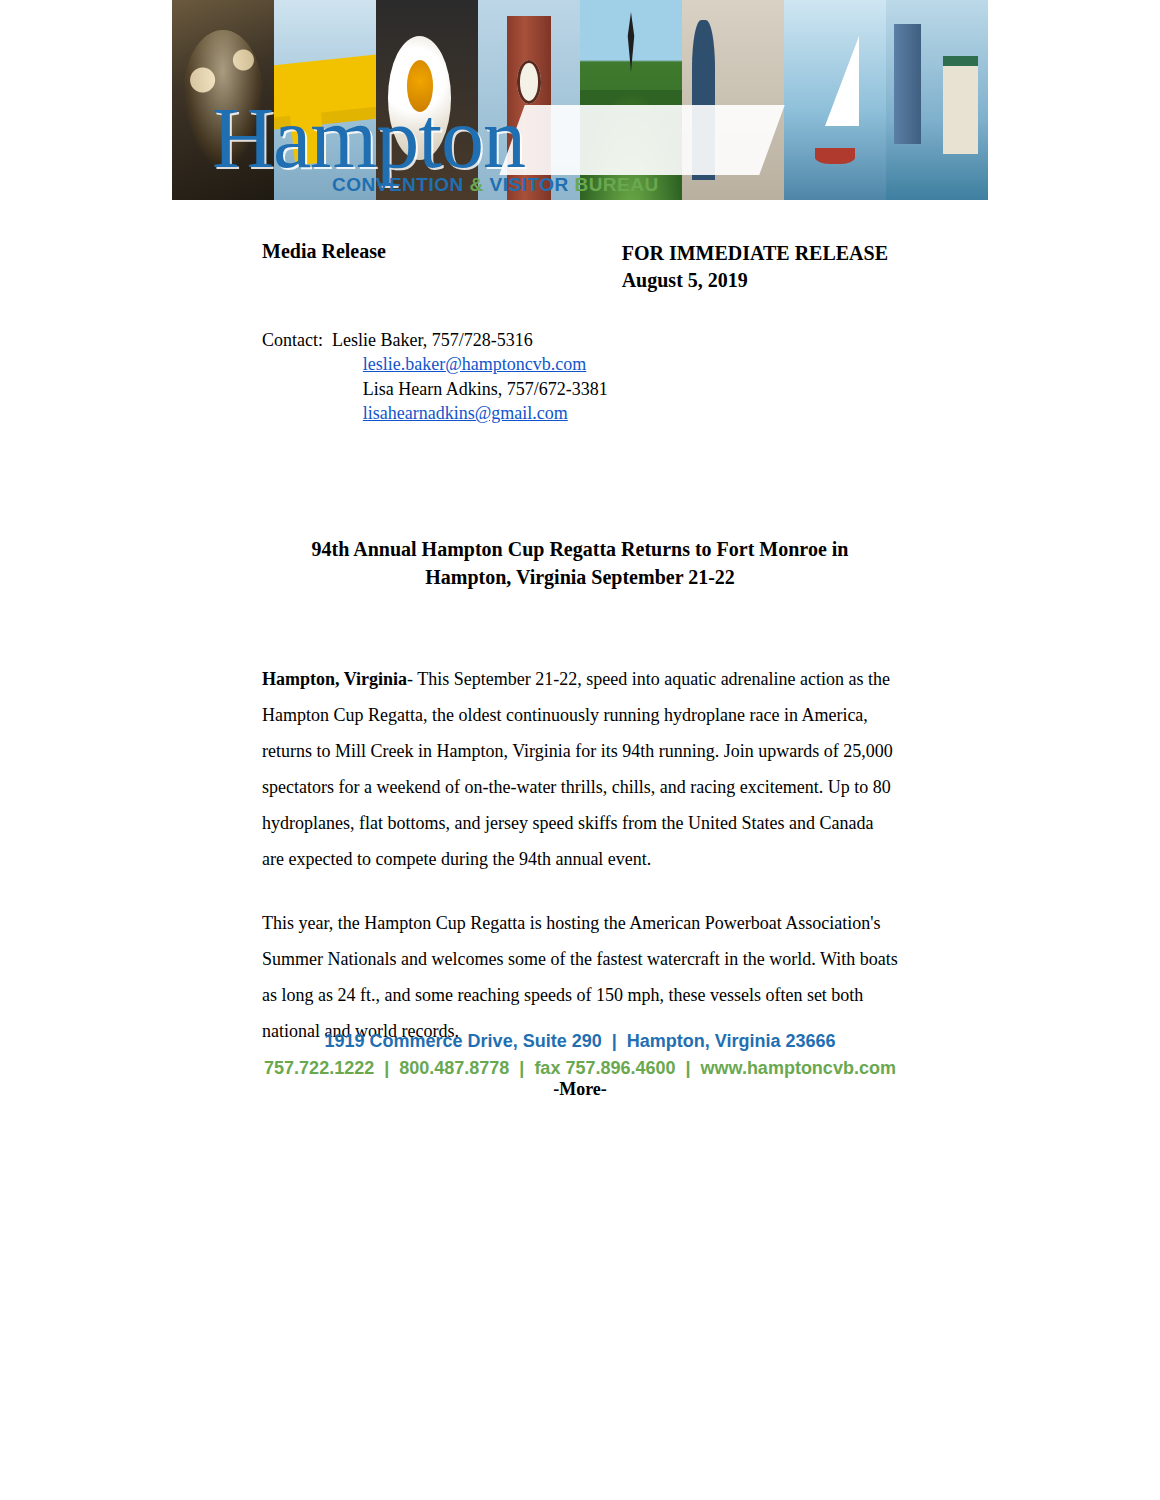Hampton
CONVENTION & VISITOR BUREAU
Media Release
FOR IMMEDIATE RELEASE
August 5, 2019
Contact: Leslie Baker, 757/728-5316
leslie.baker@hamptoncvb.com
Lisa Hearn Adkins, 757/672-3381
lisahearnadkins@gmail.com
94th Annual Hampton Cup Regatta Returns to Fort Monroe in Hampton, Virginia September 21-22
Hampton, Virginia- This September 21-22, speed into aquatic adrenaline action as the Hampton Cup Regatta, the oldest continuously running hydroplane race in America, returns to Mill Creek in Hampton, Virginia for its 94th running. Join upwards of 25,000 spectators for a weekend of on-the-water thrills, chills, and racing excitement. Up to 80 hydroplanes, flat bottoms, and jersey speed skiffs from the United States and Canada are expected to compete during the 94th annual event.
This year, the Hampton Cup Regatta is hosting the American Powerboat Association's Summer Nationals and welcomes some of the fastest watercraft in the world. With boats as long as 24 ft., and some reaching speeds of 150 mph, these vessels often set both national and world records.
-More-
1919 Commerce Drive, Suite 290 | Hampton, Virginia 23666
757.722.1222 | 800.487.8778 | fax 757.896.4600 | www.hamptoncvb.com